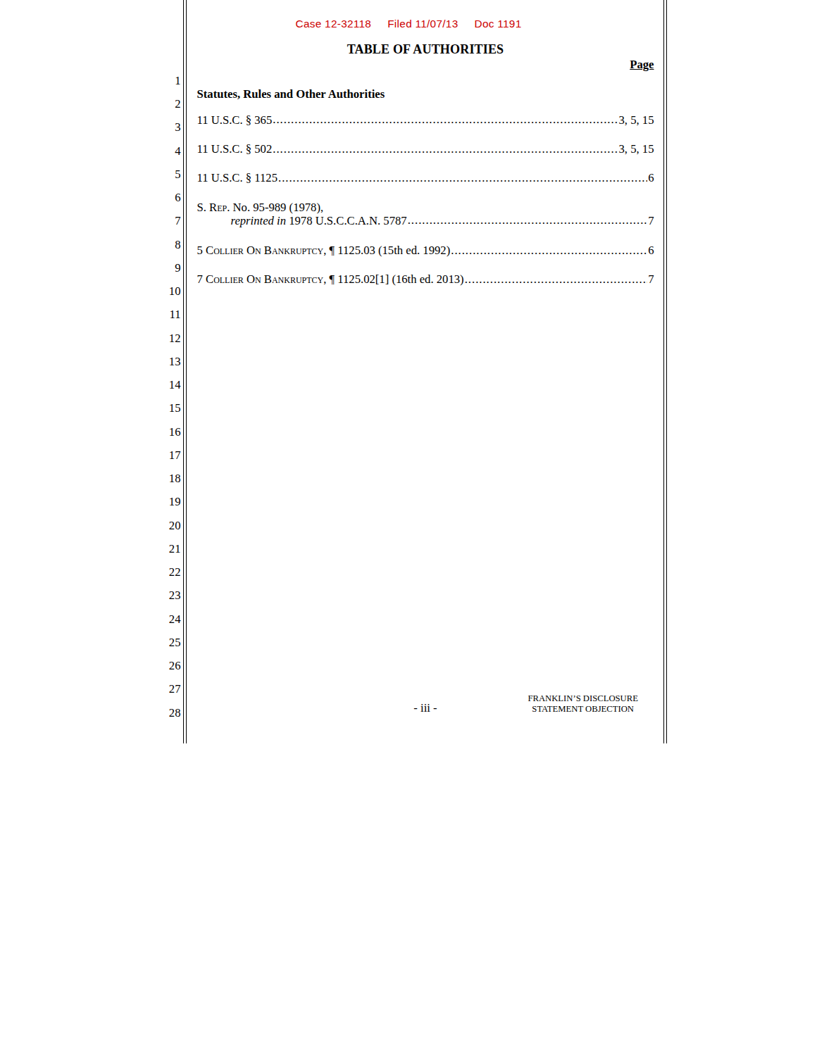Case 12-32118 Filed 11/07/13 Doc 1191
1
2
3
4
5
6
7
8
9
10
11
12
13
14
15
16
17
18
19
20
21
22
23
24
25
26
27
28
TABLE OF AUTHORITIES
Page
Statutes, Rules and Other Authorities
11 U.S.C. § 365 3, 5, 15
11 U.S.C. § 502 3, 5, 15
11 U.S.C. § 1125 6
S. Rep. No. 95-989 (1978), reprinted in 1978 U.S.C.C.A.N. 5787 7
5 Collier On Bankruptcy, ¶ 1125.03 (15th ed. 1992) 6
7 Collier On Bankruptcy, ¶ 1125.02[1] (16th ed. 2013) 7
- iii -
FRANKLIN’S DISCLOSURE
STATEMENT OBJECTION